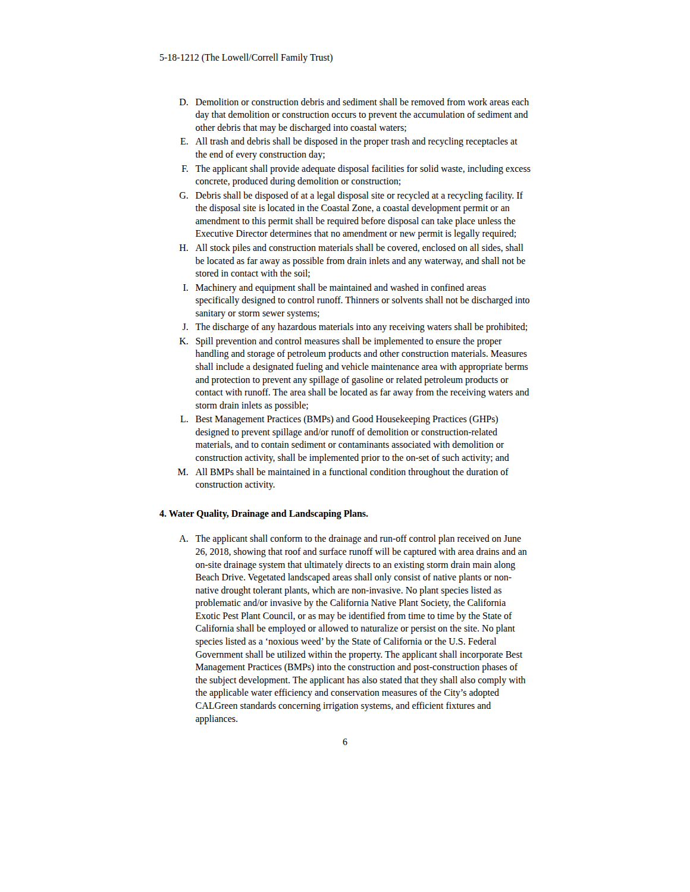5-18-1212 (The Lowell/Correll Family Trust)
Demolition or construction debris and sediment shall be removed from work areas each day that demolition or construction occurs to prevent the accumulation of sediment and other debris that may be discharged into coastal waters;
All trash and debris shall be disposed in the proper trash and recycling receptacles at the end of every construction day;
The applicant shall provide adequate disposal facilities for solid waste, including excess concrete, produced during demolition or construction;
Debris shall be disposed of at a legal disposal site or recycled at a recycling facility. If the disposal site is located in the Coastal Zone, a coastal development permit or an amendment to this permit shall be required before disposal can take place unless the Executive Director determines that no amendment or new permit is legally required;
All stock piles and construction materials shall be covered, enclosed on all sides, shall be located as far away as possible from drain inlets and any waterway, and shall not be stored in contact with the soil;
Machinery and equipment shall be maintained and washed in confined areas specifically designed to control runoff. Thinners or solvents shall not be discharged into sanitary or storm sewer systems;
The discharge of any hazardous materials into any receiving waters shall be prohibited;
Spill prevention and control measures shall be implemented to ensure the proper handling and storage of petroleum products and other construction materials. Measures shall include a designated fueling and vehicle maintenance area with appropriate berms and protection to prevent any spillage of gasoline or related petroleum products or contact with runoff. The area shall be located as far away from the receiving waters and storm drain inlets as possible;
Best Management Practices (BMPs) and Good Housekeeping Practices (GHPs) designed to prevent spillage and/or runoff of demolition or construction-related materials, and to contain sediment or contaminants associated with demolition or construction activity, shall be implemented prior to the on-set of such activity; and
All BMPs shall be maintained in a functional condition throughout the duration of construction activity.
4. Water Quality, Drainage and Landscaping Plans.
The applicant shall conform to the drainage and run-off control plan received on June 26, 2018, showing that roof and surface runoff will be captured with area drains and an on-site drainage system that ultimately directs to an existing storm drain main along Beach Drive. Vegetated landscaped areas shall only consist of native plants or non-native drought tolerant plants, which are non-invasive. No plant species listed as problematic and/or invasive by the California Native Plant Society, the California Exotic Pest Plant Council, or as may be identified from time to time by the State of California shall be employed or allowed to naturalize or persist on the site. No plant species listed as a ‘noxious weed’ by the State of California or the U.S. Federal Government shall be utilized within the property. The applicant shall incorporate Best Management Practices (BMPs) into the construction and post-construction phases of the subject development. The applicant has also stated that they shall also comply with the applicable water efficiency and conservation measures of the City’s adopted CALGreen standards concerning irrigation systems, and efficient fixtures and appliances.
6